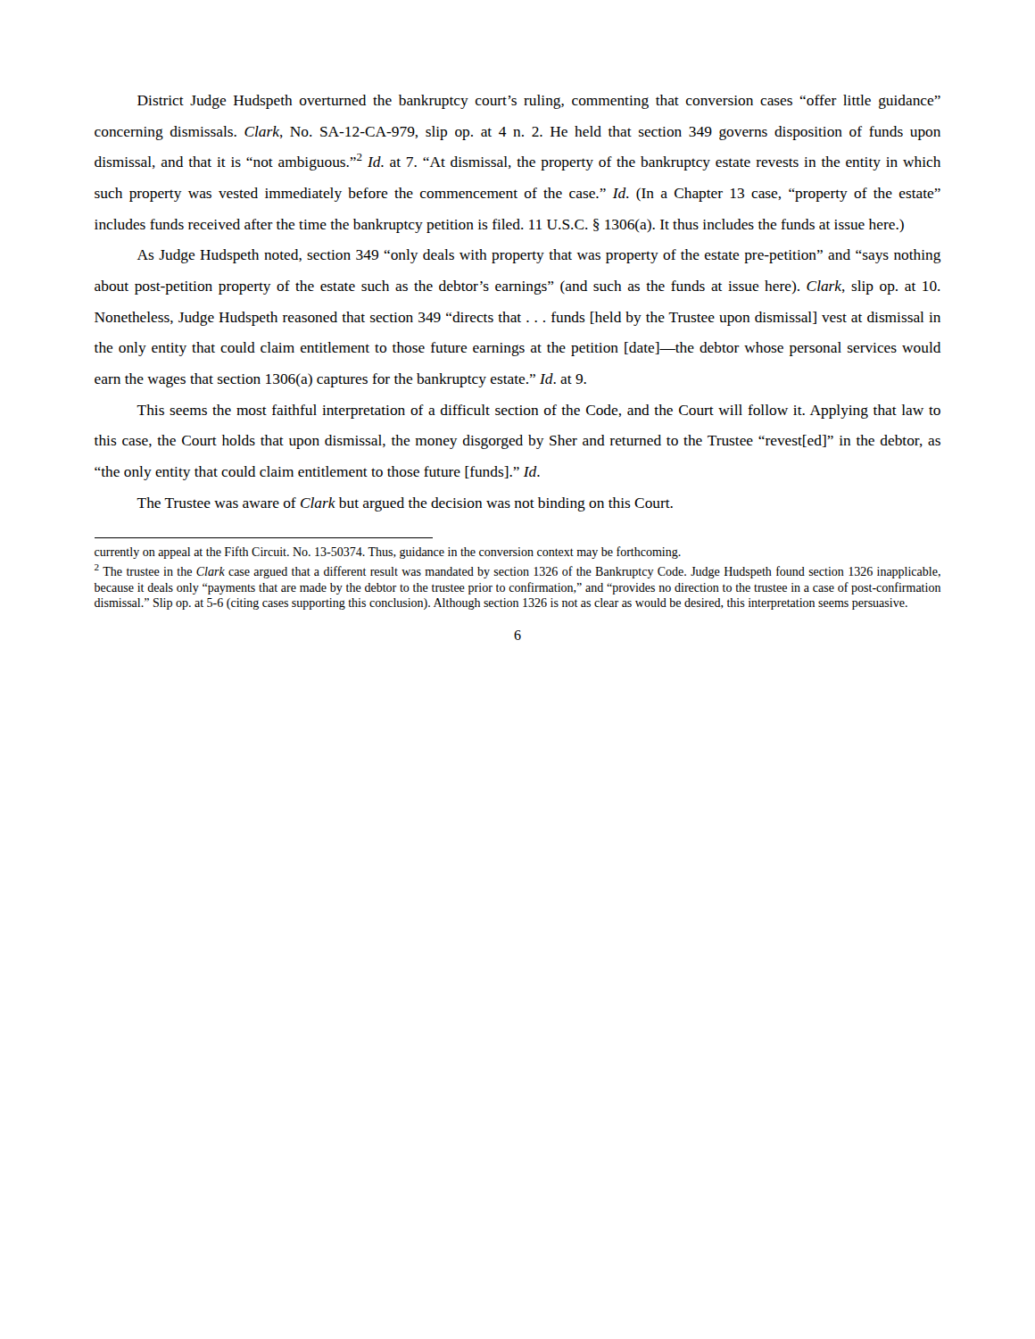District Judge Hudspeth overturned the bankruptcy court’s ruling, commenting that conversion cases “offer little guidance” concerning dismissals. Clark, No. SA-12-CA-979, slip op. at 4 n. 2. He held that section 349 governs disposition of funds upon dismissal, and that it is “not ambiguous.”2 Id. at 7. “At dismissal, the property of the bankruptcy estate revests in the entity in which such property was vested immediately before the commencement of the case.” Id. (In a Chapter 13 case, “property of the estate” includes funds received after the time the bankruptcy petition is filed. 11 U.S.C. § 1306(a). It thus includes the funds at issue here.)
As Judge Hudspeth noted, section 349 “only deals with property that was property of the estate pre-petition” and “says nothing about post-petition property of the estate such as the debtor’s earnings” (and such as the funds at issue here). Clark, slip op. at 10. Nonetheless, Judge Hudspeth reasoned that section 349 “directs that . . . funds [held by the Trustee upon dismissal] vest at dismissal in the only entity that could claim entitlement to those future earnings at the petition [date]—the debtor whose personal services would earn the wages that section 1306(a) captures for the bankruptcy estate.” Id. at 9.
This seems the most faithful interpretation of a difficult section of the Code, and the Court will follow it. Applying that law to this case, the Court holds that upon dismissal, the money disgorged by Sher and returned to the Trustee “revest[ed]” in the debtor, as “the only entity that could claim entitlement to those future [funds].” Id.
The Trustee was aware of Clark but argued the decision was not binding on this Court.
currently on appeal at the Fifth Circuit. No. 13-50374. Thus, guidance in the conversion context may be forthcoming.
2 The trustee in the Clark case argued that a different result was mandated by section 1326 of the Bankruptcy Code. Judge Hudspeth found section 1326 inapplicable, because it deals only “payments that are made by the debtor to the trustee prior to confirmation,” and “provides no direction to the trustee in a case of post-confirmation dismissal.” Slip op. at 5-6 (citing cases supporting this conclusion). Although section 1326 is not as clear as would be desired, this interpretation seems persuasive.
6